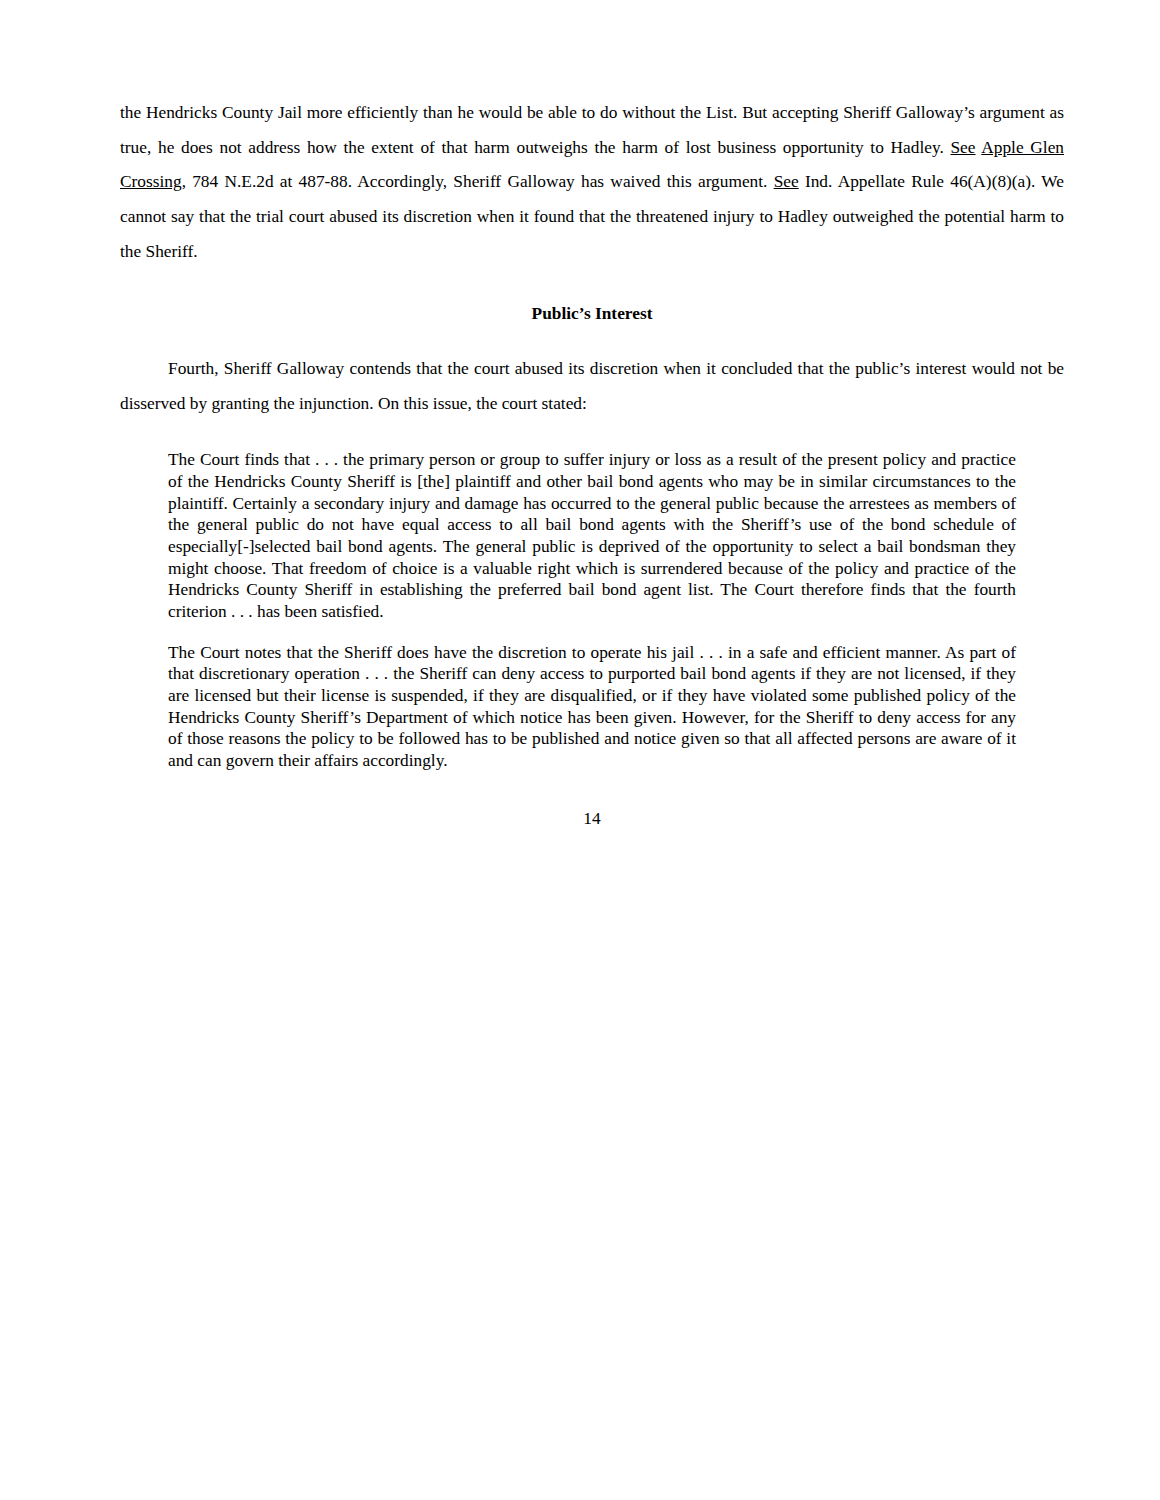the Hendricks County Jail more efficiently than he would be able to do without the List. But accepting Sheriff Galloway’s argument as true, he does not address how the extent of that harm outweighs the harm of lost business opportunity to Hadley. See Apple Glen Crossing, 784 N.E.2d at 487-88. Accordingly, Sheriff Galloway has waived this argument. See Ind. Appellate Rule 46(A)(8)(a). We cannot say that the trial court abused its discretion when it found that the threatened injury to Hadley outweighed the potential harm to the Sheriff.
Public’s Interest
Fourth, Sheriff Galloway contends that the court abused its discretion when it concluded that the public’s interest would not be disserved by granting the injunction. On this issue, the court stated:
The Court finds that . . . the primary person or group to suffer injury or loss as a result of the present policy and practice of the Hendricks County Sheriff is [the] plaintiff and other bail bond agents who may be in similar circumstances to the plaintiff. Certainly a secondary injury and damage has occurred to the general public because the arrestees as members of the general public do not have equal access to all bail bond agents with the Sheriff’s use of the bond schedule of especially[-]selected bail bond agents. The general public is deprived of the opportunity to select a bail bondsman they might choose. That freedom of choice is a valuable right which is surrendered because of the policy and practice of the Hendricks County Sheriff in establishing the preferred bail bond agent list. The Court therefore finds that the fourth criterion . . . has been satisfied.
The Court notes that the Sheriff does have the discretion to operate his jail . . . in a safe and efficient manner. As part of that discretionary operation . . . the Sheriff can deny access to purported bail bond agents if they are not licensed, if they are licensed but their license is suspended, if they are disqualified, or if they have violated some published policy of the Hendricks County Sheriff’s Department of which notice has been given. However, for the Sheriff to deny access for any of those reasons the policy to be followed has to be published and notice given so that all affected persons are aware of it and can govern their affairs accordingly.
14